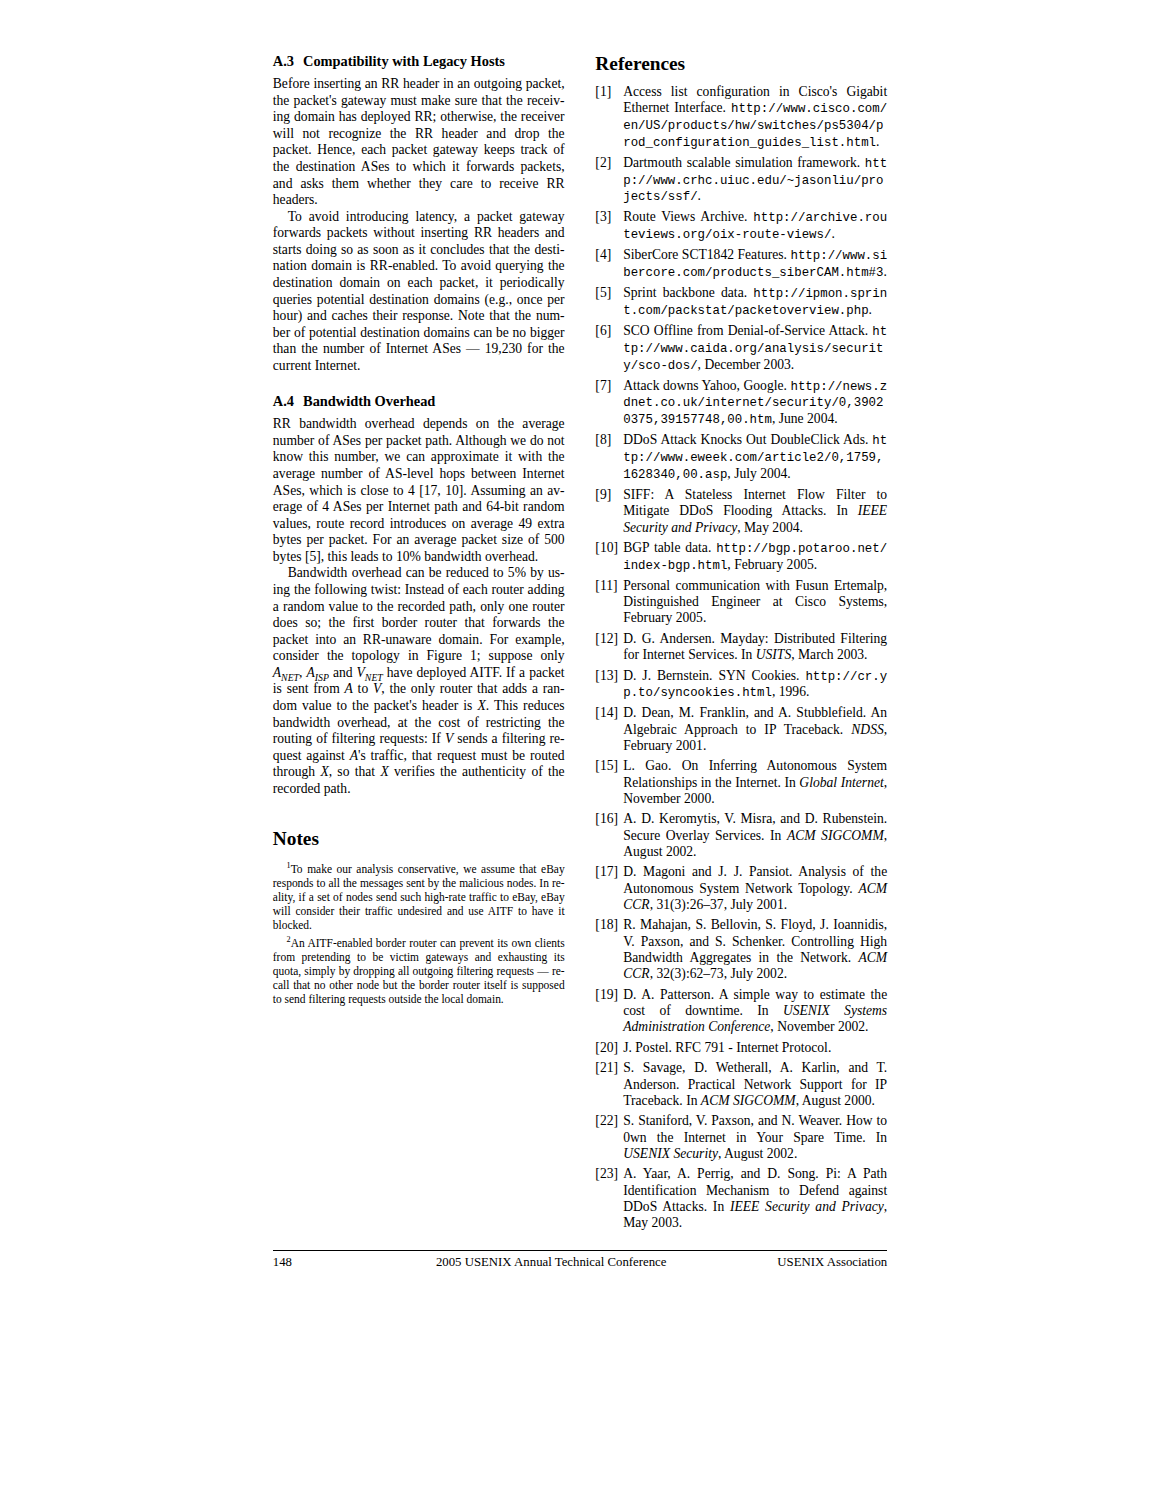A.3 Compatibility with Legacy Hosts
Before inserting an RR header in an outgoing packet, the packet's gateway must make sure that the receiving domain has deployed RR; otherwise, the receiver will not recognize the RR header and drop the packet. Hence, each packet gateway keeps track of the destination ASes to which it forwards packets, and asks them whether they care to receive RR headers.
To avoid introducing latency, a packet gateway forwards packets without inserting RR headers and starts doing so as soon as it concludes that the destination domain is RR-enabled. To avoid querying the destination domain on each packet, it periodically queries potential destination domains (e.g., once per hour) and caches their response. Note that the number of potential destination domains can be no bigger than the number of Internet ASes — 19,230 for the current Internet.
A.4 Bandwidth Overhead
RR bandwidth overhead depends on the average number of ASes per packet path. Although we do not know this number, we can approximate it with the average number of AS-level hops between Internet ASes, which is close to 4 [17, 10]. Assuming an average of 4 ASes per Internet path and 64-bit random values, route record introduces on average 49 extra bytes per packet. For an average packet size of 500 bytes [5], this leads to 10% bandwidth overhead.
Bandwidth overhead can be reduced to 5% by using the following twist: Instead of each router adding a random value to the recorded path, only one router does so; the first border router that forwards the packet into an RR-unaware domain. For example, consider the topology in Figure 1; suppose only ANET, AISP and VNET have deployed AITF. If a packet is sent from A to V, the only router that adds a random value to the packet's header is X. This reduces bandwidth overhead, at the cost of restricting the routing of filtering requests: If V sends a filtering request against A's traffic, that request must be routed through X, so that X verifies the authenticity of the recorded path.
Notes
1To make our analysis conservative, we assume that eBay responds to all the messages sent by the malicious nodes. In reality, if a set of nodes send such high-rate traffic to eBay, eBay will consider their traffic undesired and use AITF to have it blocked.
2An AITF-enabled border router can prevent its own clients from pretending to be victim gateways and exhausting its quota, simply by dropping all outgoing filtering requests — recall that no other node but the border router itself is supposed to send filtering requests outside the local domain.
References
Access list configuration in Cisco's Gigabit Ethernet Interface. http://www.cisco.com/en/US/products/hw/switches/ps5304/prod_configuration_guides_list.html.
Dartmouth scalable simulation framework. http://www.crhc.uiuc.edu/~jasonliu/projects/ssf/.
Route Views Archive. http://archive.routeviews.org/oix-route-views/.
SiberCore SCT1842 Features. http://www.sibercore.com/products_siberCAM.htm#3.
Sprint backbone data. http://ipmon.sprint.com/packstat/packetoverview.php.
SCO Offline from Denial-of-Service Attack. http://www.caida.org/analysis/security/sco-dos/, December 2003.
Attack downs Yahoo, Google. http://news.zdnet.co.uk/internet/security/0,39020375,39157748,00.htm, June 2004.
DDoS Attack Knocks Out DoubleClick Ads. http://www.eweek.com/article2/0,1759,1628340,00.asp, July 2004.
SIFF: A Stateless Internet Flow Filter to Mitigate DDoS Flooding Attacks. In IEEE Security and Privacy, May 2004.
BGP table data. http://bgp.potaroo.net/index-bgp.html, February 2005.
Personal communication with Fusun Ertemalp, Distinguished Engineer at Cisco Systems, February 2005.
D. G. Andersen. Mayday: Distributed Filtering for Internet Services. In USITS, March 2003.
D. J. Bernstein. SYN Cookies. http://cr.yp.to/syncookies.html, 1996.
D. Dean, M. Franklin, and A. Stubblefield. An Algebraic Approach to IP Traceback. NDSS, February 2001.
L. Gao. On Inferring Autonomous System Relationships in the Internet. In Global Internet, November 2000.
A. D. Keromytis, V. Misra, and D. Rubenstein. Secure Overlay Services. In ACM SIGCOMM, August 2002.
D. Magoni and J. J. Pansiot. Analysis of the Autonomous System Network Topology. ACM CCR, 31(3):26–37, July 2001.
R. Mahajan, S. Bellovin, S. Floyd, J. Ioannidis, V. Paxson, and S. Schenker. Controlling High Bandwidth Aggregates in the Network. ACM CCR, 32(3):62–73, July 2002.
D. A. Patterson. A simple way to estimate the cost of downtime. In USENIX Systems Administration Conference, November 2002.
J. Postel. RFC 791 - Internet Protocol.
S. Savage, D. Wetherall, A. Karlin, and T. Anderson. Practical Network Support for IP Traceback. In ACM SIGCOMM, August 2000.
S. Staniford, V. Paxson, and N. Weaver. How to 0wn the Internet in Your Spare Time. In USENIX Security, August 2002.
A. Yaar, A. Perrig, and D. Song. Pi: A Path Identification Mechanism to Defend against DDoS Attacks. In IEEE Security and Privacy, May 2003.
148
2005 USENIX Annual Technical Conference
USENIX Association